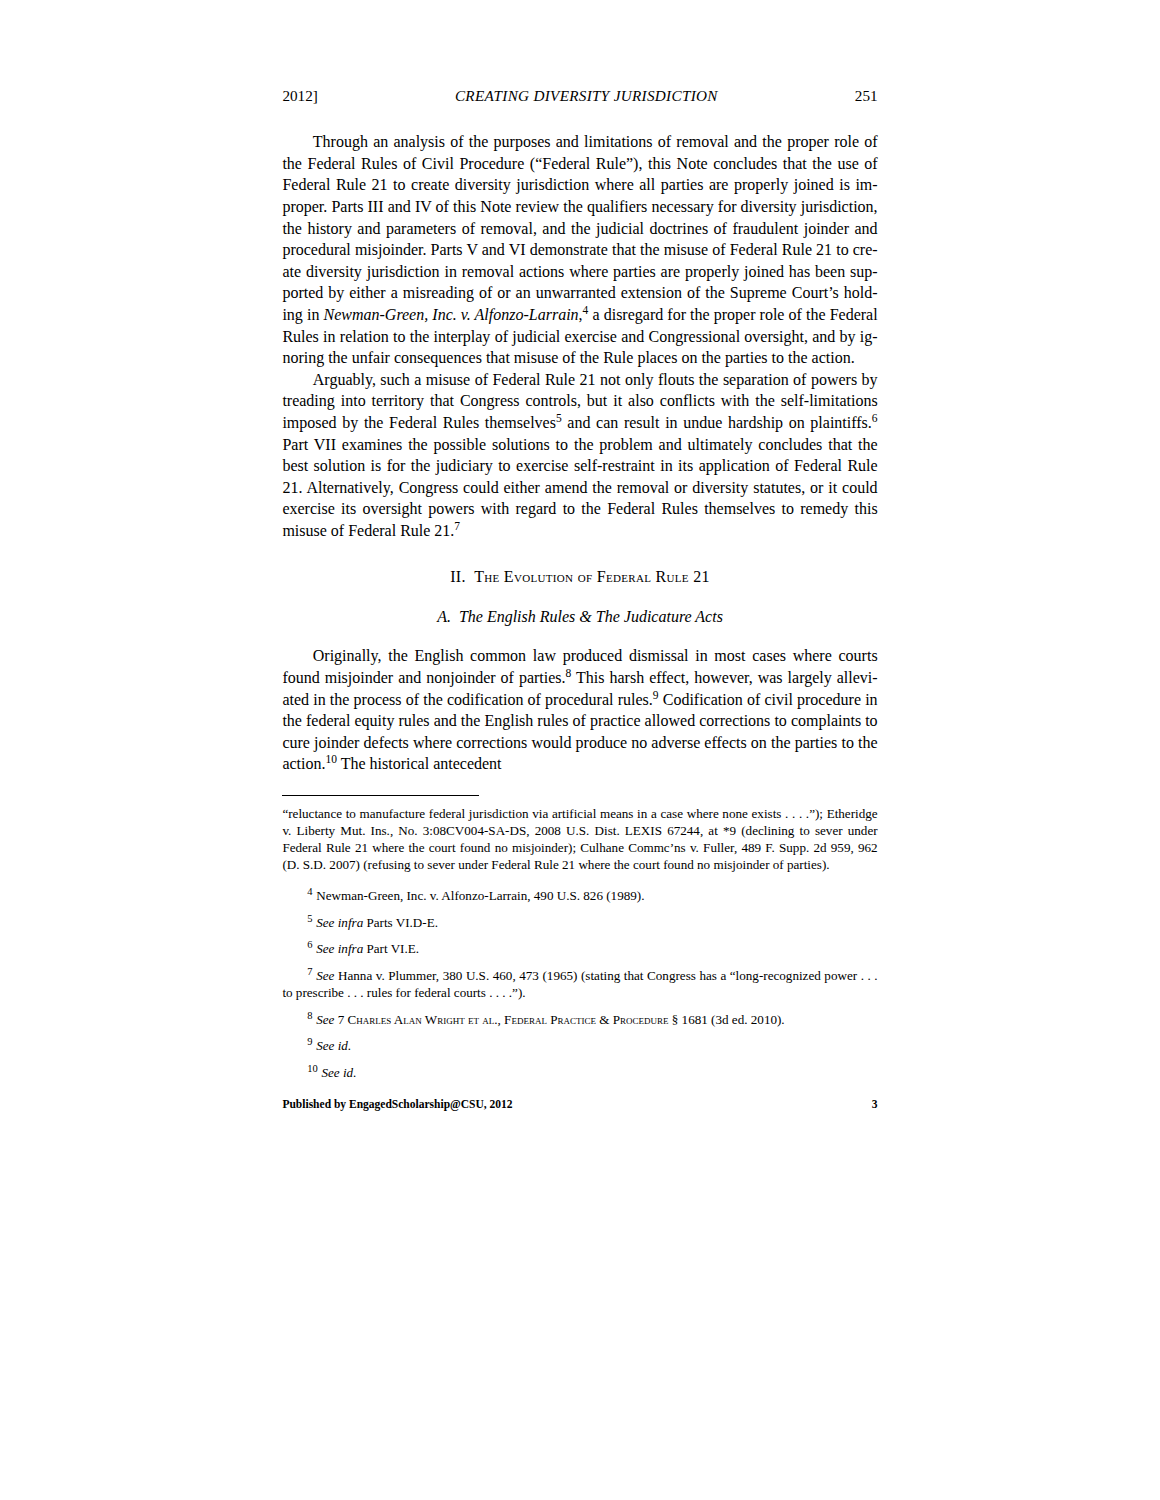2012] CREATING DIVERSITY JURISDICTION 251
Through an analysis of the purposes and limitations of removal and the proper role of the Federal Rules of Civil Procedure (“Federal Rule”), this Note concludes that the use of Federal Rule 21 to create diversity jurisdiction where all parties are properly joined is improper. Parts III and IV of this Note review the qualifiers necessary for diversity jurisdiction, the history and parameters of removal, and the judicial doctrines of fraudulent joinder and procedural misjoinder. Parts V and VI demonstrate that the misuse of Federal Rule 21 to create diversity jurisdiction in removal actions where parties are properly joined has been supported by either a misreading of or an unwarranted extension of the Supreme Court’s holding in Newman-Green, Inc. v. Alfonzo-Larrain,4 a disregard for the proper role of the Federal Rules in relation to the interplay of judicial exercise and Congressional oversight, and by ignoring the unfair consequences that misuse of the Rule places on the parties to the action.
Arguably, such a misuse of Federal Rule 21 not only flouts the separation of powers by treading into territory that Congress controls, but it also conflicts with the self-limitations imposed by the Federal Rules themselves5 and can result in undue hardship on plaintiffs.6 Part VII examines the possible solutions to the problem and ultimately concludes that the best solution is for the judiciary to exercise self-restraint in its application of Federal Rule 21. Alternatively, Congress could either amend the removal or diversity statutes, or it could exercise its oversight powers with regard to the Federal Rules themselves to remedy this misuse of Federal Rule 21.7
II. The Evolution of Federal Rule 21
A. The English Rules & The Judicature Acts
Originally, the English common law produced dismissal in most cases where courts found misjoinder and nonjoinder of parties.8 This harsh effect, however, was largely alleviated in the process of the codification of procedural rules.9 Codification of civil procedure in the federal equity rules and the English rules of practice allowed corrections to complaints to cure joinder defects where corrections would produce no adverse effects on the parties to the action.10 The historical antecedent
“reluctance to manufacture federal jurisdiction via artificial means in a case where none exists . . . .”); Etheridge v. Liberty Mut. Ins., No. 3:08CV004-SA-DS, 2008 U.S. Dist. LEXIS 67244, at *9 (declining to sever under Federal Rule 21 where the court found no misjoinder); Culhane Commc’ns v. Fuller, 489 F. Supp. 2d 959, 962 (D. S.D. 2007) (refusing to sever under Federal Rule 21 where the court found no misjoinder of parties).
4 Newman-Green, Inc. v. Alfonzo-Larrain, 490 U.S. 826 (1989).
5 See infra Parts VI.D-E.
6 See infra Part VI.E.
7 See Hanna v. Plummer, 380 U.S. 460, 473 (1965) (stating that Congress has a “long-recognized power . . . to prescribe . . . rules for federal courts . . . .”).
8 See 7 Charles Alan Wright et al., Federal Practice & Procedure § 1681 (3d ed. 2010).
9 See id.
10 See id.
Published by EngagedScholarship@CSU, 2012 3